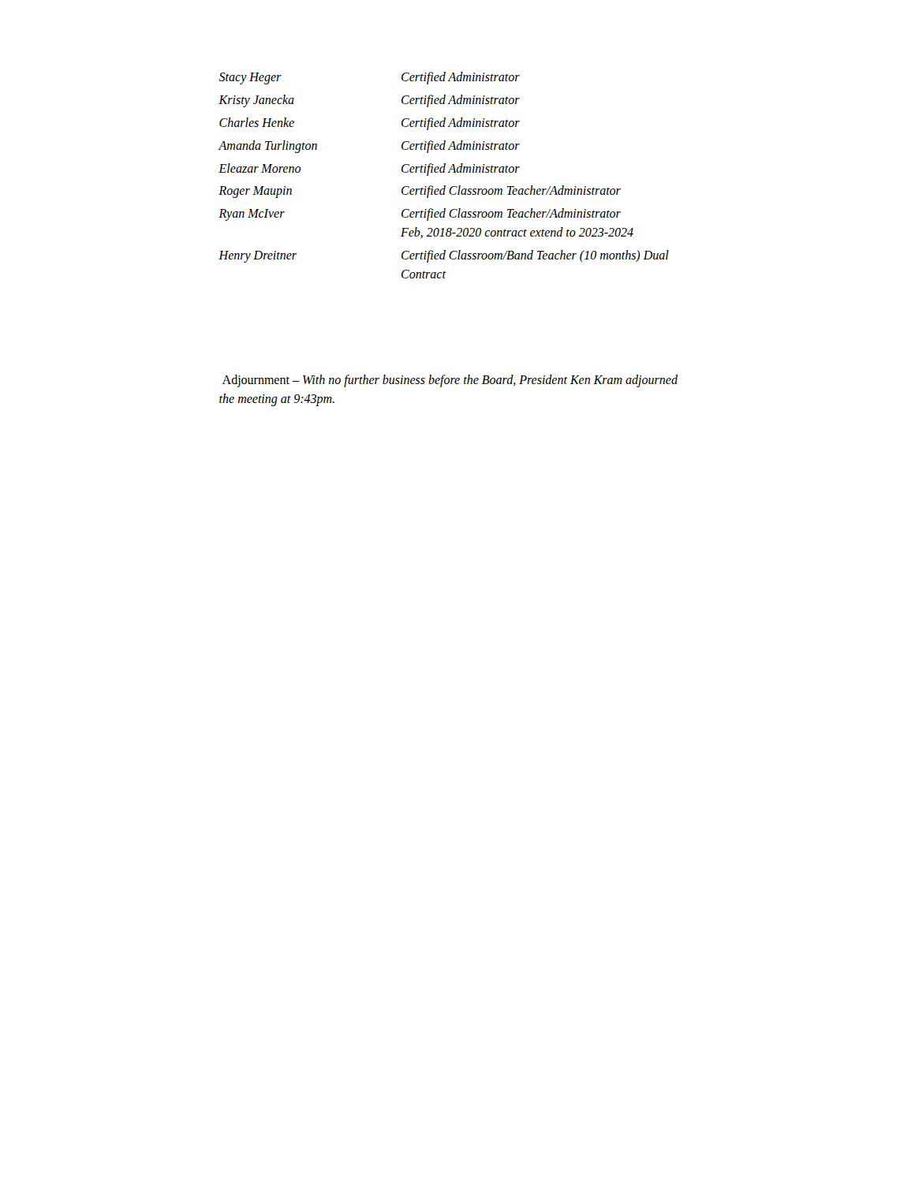| Stacy Heger | Certified Administrator |
| Kristy Janecka | Certified Administrator |
| Charles Henke | Certified Administrator |
| Amanda Turlington | Certified Administrator |
| Eleazar Moreno | Certified Administrator |
| Roger Maupin | Certified Classroom Teacher/Administrator |
| Ryan McIver | Certified Classroom Teacher/Administrator Feb, 2018-2020 contract extend to 2023-2024 |
| Henry Dreitner | Certified Classroom/Band Teacher (10 months) Dual Contract |
Adjournment – With no further business before the Board, President Ken Kram adjourned the meeting at 9:43pm.